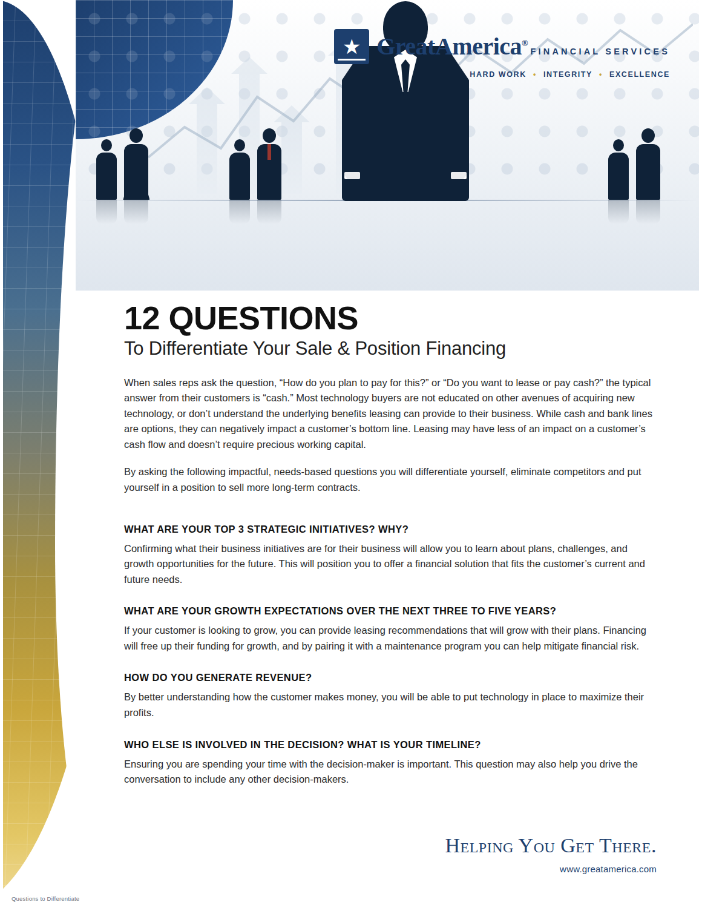GreatAmerica® FINANCIAL SERVICES
HARD WORK • INTEGRITY • EXCELLENCE
12 QUESTIONS
To Differentiate Your Sale & Position Financing
When sales reps ask the question, “How do you plan to pay for this?” or “Do you want to lease or pay cash?” the typical answer from their customers is “cash.” Most technology buyers are not educated on other avenues of acquiring new technology, or don’t understand the underlying benefits leasing can provide to their business. While cash and bank lines are options, they can negatively impact a customer’s bottom line. Leasing may have less of an impact on a customer’s cash flow and doesn’t require precious working capital.
By asking the following impactful, needs-based questions you will differentiate yourself, eliminate competitors and put yourself in a position to sell more long-term contracts.
What are your top 3 strategic initiatives? Why?
Confirming what their business initiatives are for their business will allow you to learn about plans, challenges, and growth opportunities for the future. This will position you to offer a financial solution that fits the customer’s current and future needs.
What are your growth expectations over the next three to five years?
If your customer is looking to grow, you can provide leasing recommendations that will grow with their plans. Financing will free up their funding for growth, and by pairing it with a maintenance program you can help mitigate financial risk.
How do you generate revenue?
By better understanding how the customer makes money, you will be able to put technology in place to maximize their profits.
Who else is involved in the decision? What is your timeline?
Ensuring you are spending your time with the decision-maker is important. This question may also help you drive the conversation to include any other decision-makers.
Helping You Get There.
www.greatamerica.com
Questions to Differentiate